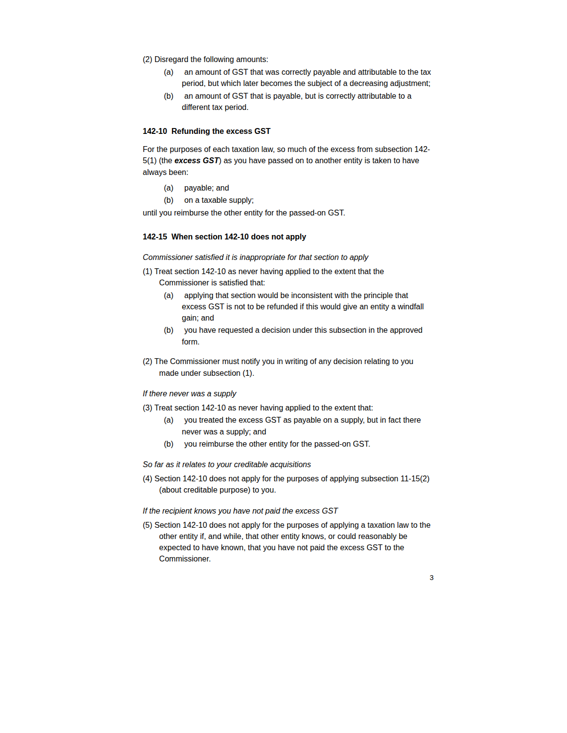(2) Disregard the following amounts:
(a) an amount of GST that was correctly payable and attributable to the tax period, but which later becomes the subject of a decreasing adjustment;
(b) an amount of GST that is payable, but is correctly attributable to a different tax period.
142-10 Refunding the excess GST
For the purposes of each taxation law, so much of the excess from subsection 142-5(1) (the excess GST) as you have passed on to another entity is taken to have always been:
(a) payable; and
(b) on a taxable supply;
until you reimburse the other entity for the passed-on GST.
142-15 When section 142-10 does not apply
Commissioner satisfied it is inappropriate for that section to apply
(1) Treat section 142-10 as never having applied to the extent that the Commissioner is satisfied that:
(a) applying that section would be inconsistent with the principle that excess GST is not to be refunded if this would give an entity a windfall gain; and
(b) you have requested a decision under this subsection in the approved form.
(2) The Commissioner must notify you in writing of any decision relating to you made under subsection (1).
If there never was a supply
(3) Treat section 142-10 as never having applied to the extent that:
(a) you treated the excess GST as payable on a supply, but in fact there never was a supply; and
(b) you reimburse the other entity for the passed-on GST.
So far as it relates to your creditable acquisitions
(4) Section 142-10 does not apply for the purposes of applying subsection 11-15(2) (about creditable purpose) to you.
If the recipient knows you have not paid the excess GST
(5) Section 142-10 does not apply for the purposes of applying a taxation law to the other entity if, and while, that other entity knows, or could reasonably be expected to have known, that you have not paid the excess GST to the Commissioner.
3